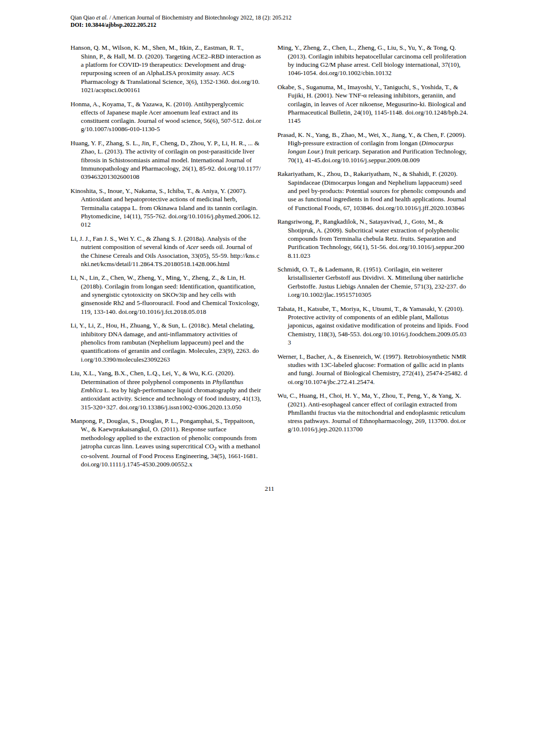Qian Qiao et al. / American Journal of Biochemistry and Biotechnology 2022, 18 (2): 205.212
DOI: 10.3844/ajbbsp.2022.205.212
Hanson, Q. M., Wilson, K. M., Shen, M., Itkin, Z., Eastman, R. T., Shinn, P., & Hall, M. D. (2020). Targeting ACE2–RBD interaction as a platform for COVID-19 therapeutics: Development and drug-repurposing screen of an AlphaLISA proximity assay. ACS Pharmacology & Translational Science, 3(6), 1352-1360. doi.org/10.1021/acsptsci.0c00161
Honma, A., Koyama, T., & Yazawa, K. (2010). Antihyperglycemic effects of Japanese maple Acer amoenum leaf extract and its constituent corilagin. Journal of wood science, 56(6), 507-512. doi.org/10.1007/s10086-010-1130-5
Huang, Y. F., Zhang, S. L., Jin, F., Cheng, D., Zhou, Y. P., Li, H. R., ... & Zhao, L. (2013). The activity of corilagin on post-parasiticide liver fibrosis in Schistosomiasis animal model. International Journal of Immunopathology and Pharmacology, 26(1), 85-92. doi.org/10.1177/039463201302600108
Kinoshita, S., Inoue, Y., Nakama, S., Ichiba, T., & Aniya, Y. (2007). Antioxidant and hepatoprotective actions of medicinal herb, Terminalia catappa L. from Okinawa Island and its tannin corilagin. Phytomedicine, 14(11), 755-762. doi.org/10.1016/j.phymed.2006.12.012
Li, J. J., Fan J. S., Wei Y. C., & Zhang S. J. (2018a). Analysis of the nutrient composition of several kinds of Acer seeds oil. Journal of the Chinese Cereals and Oils Association, 33(05), 55-59. http://kns.cnki.net/kcms/detail/11.2864.TS.20180518.1428.006.html
Li, N., Lin, Z., Chen, W., Zheng, Y., Ming, Y., Zheng, Z., & Lin, H. (2018b). Corilagin from longan seed: Identification, quantification, and synergistic cytotoxicity on SKOv3ip and hey cells with ginsenoside Rh2 and 5-fluorouracil. Food and Chemical Toxicology, 119, 133-140. doi.org/10.1016/j.fct.2018.05.018
Li, Y., Li, Z., Hou, H., Zhuang, Y., & Sun, L. (2018c). Metal chelating, inhibitory DNA damage, and anti-inflammatory activities of phenolics from rambutan (Nephelium lappaceum) peel and the quantifications of geraniin and corilagin. Molecules, 23(9), 2263. doi.org/10.3390/molecules23092263
Liu, X.L., Yang, B.X., Chen, L.Q., Lei, Y., & Wu, K.G. (2020). Determination of three polyphenol components in Phyllanthus Emblica L. tea by high-performance liquid chromatography and their antioxidant activity. Science and technology of food industry, 41(13), 315-320+327. doi.org/10.13386/j.issn1002-0306.2020.13.050
Manpong, P., Douglas, S., Douglas, P. L., Pongamphai, S., Teppaitoon, W., & Kaewprakaisangkul, O. (2011). Response surface methodology applied to the extraction of phenolic compounds from jatropha curcas linn. Leaves using supercritical CO2 with a methanol co-solvent. Journal of Food Process Engineering, 34(5), 1661-1681. doi.org/10.1111/j.1745-4530.2009.00552.x
Ming, Y., Zheng, Z., Chen, L., Zheng, G., Liu, S., Yu, Y., & Tong, Q. (2013). Corilagin inhibits hepatocellular carcinoma cell proliferation by inducing G2/M phase arrest. Cell biology international, 37(10), 1046-1054. doi.org/10.1002/cbin.10132
Okabe, S., Suganuma, M., Imayoshi, Y., Taniguchi, S., Yoshida, T., & Fujiki, H. (2001). New TNF-α releasing inhibitors, geraniin, and corilagin, in leaves of Acer nikoense, Megusurino-ki. Biological and Pharmaceutical Bulletin, 24(10), 1145-1148. doi.org/10.1248/bpb.24.1145
Prasad, K. N., Yang, B., Zhao, M., Wei, X., Jiang, Y., & Chen, F. (2009). High-pressure extraction of corilagin from longan (Dimocarpus longan Lour.) fruit pericarp. Separation and Purification Technology, 70(1), 41-45.doi.org/10.1016/j.seppur.2009.08.009
Rakariyatham, K., Zhou, D., Rakariyatham, N., & Shahidi, F. (2020). Sapindaceae (Dimocarpus longan and Nephelium lappaceum) seed and peel by-products: Potential sources for phenolic compounds and use as functional ingredients in food and health applications. Journal of Functional Foods, 67, 103846. doi.org/10.1016/j.jff.2020.103846
Rangsriwong, P., Rangkadilok, N., Satayavivad, J., Goto, M., & Shotipruk, A. (2009). Subcritical water extraction of polyphenolic compounds from Terminalia chebula Retz. fruits. Separation and Purification Technology, 66(1), 51-56. doi.org/10.1016/j.seppur.2008.11.023
Schmidt, O. T., & Lademann, R. (1951). Corilagin, ein weiterer kristallisierter Gerbstoff aus Dividivi. X. Mitteilung über natürliche Gerbstoffe. Justus Liebigs Annalen der Chemie, 571(3), 232-237. doi.org/10.1002/jlac.19515710305
Tabata, H., Katsube, T., Moriya, K., Utsumi, T., & Yamasaki, Y. (2010). Protective activity of components of an edible plant, Mallotus japonicus, against oxidative modification of proteins and lipids. Food Chemistry, 118(3), 548-553. doi.org/10.1016/j.foodchem.2009.05.033
Werner, I., Bacher, A., & Eisenreich, W. (1997). Retrobiosynthetic NMR studies with 13C-labeled glucose: Formation of gallic acid in plants and fungi. Journal of Biological Chemistry, 272(41), 25474-25482. doi.org/10.1074/jbc.272.41.25474.
Wu, C., Huang, H., Choi, H. Y., Ma, Y., Zhou, T., Peng, Y., & Yang, X. (2021). Anti-esophageal cancer effect of corilagin extracted from Phmllanthi fructus via the mitochondrial and endoplasmic reticulum stress pathways. Journal of Ethnopharmacology, 269, 113700. doi.org/10.1016/j.jep.2020.113700
211